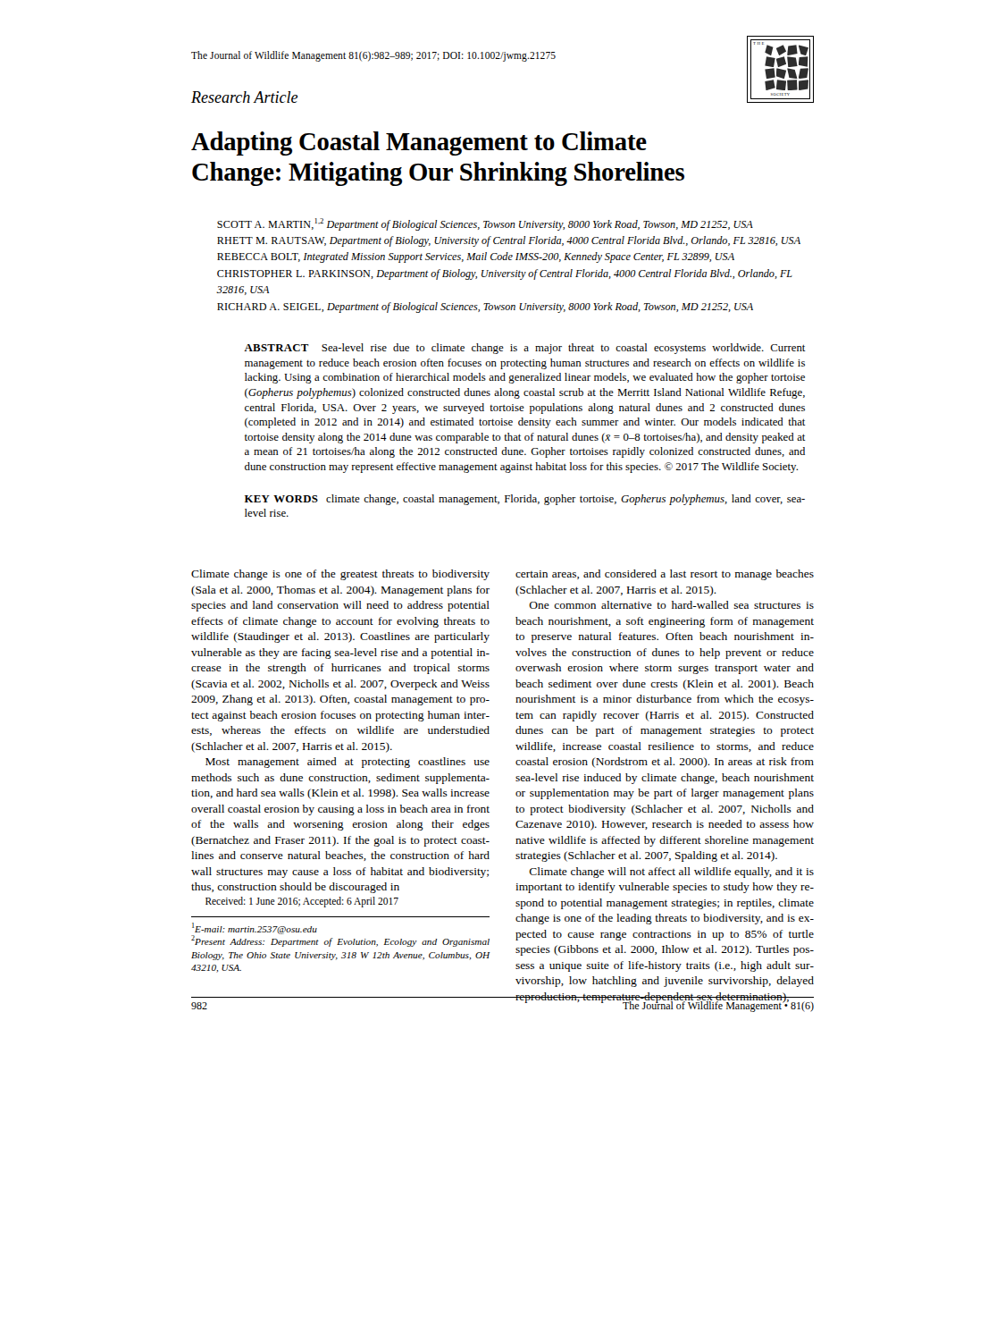The Journal of Wildlife Management 81(6):982–989; 2017; DOI: 10.1002/jwmg.21275
T H E
SOCIETY
Research Article
Adapting Coastal Management to Climate
Change: Mitigating Our Shrinking Shorelines
SCOTT A. MARTIN,1,2 Department of Biological Sciences, Towson University, 8000 York Road, Towson, MD 21252, USA
RHETT M. RAUTSAW, Department of Biology, University of Central Florida, 4000 Central Florida Blvd., Orlando, FL 32816, USA
REBECCA BOLT, Integrated Mission Support Services, Mail Code IMSS-200, Kennedy Space Center, FL 32899, USA
CHRISTOPHER L. PARKINSON, Department of Biology, University of Central Florida, 4000 Central Florida Blvd., Orlando, FL 32816, USA
RICHARD A. SEIGEL, Department of Biological Sciences, Towson University, 8000 York Road, Towson, MD 21252, USA
ABSTRACT Sea-level rise due to climate change is a major threat to coastal ecosystems worldwide. Current management to reduce beach erosion often focuses on protecting human structures and research on effects on wildlife is lacking. Using a combination of hierarchical models and generalized linear models, we evaluated how the gopher tortoise (Gopherus polyphemus) colonized constructed dunes along coastal scrub at the Merritt Island National Wildlife Refuge, central Florida, USA. Over 2 years, we surveyed tortoise populations along natural dunes and 2 constructed dunes (completed in 2012 and in 2014) and estimated tortoise density each summer and winter. Our models indicated that tortoise density along the 2014 dune was comparable to that of natural dunes (x̄ = 0–8 tortoises/ha), and density peaked at a mean of 21 tortoises/ha along the 2012 constructed dune. Gopher tortoises rapidly colonized constructed dunes, and dune construction may represent effective management against habitat loss for this species. © 2017 The Wildlife Society.
KEY WORDS climate change, coastal management, Florida, gopher tortoise, Gopherus polyphemus, land cover, sea-level rise.
Climate change is one of the greatest threats to biodiversity (Sala et al. 2000, Thomas et al. 2004). Management plans for species and land conservation will need to address potential effects of climate change to account for evolving threats to wildlife (Staudinger et al. 2013). Coastlines are particularly vulnerable as they are facing sea-level rise and a potential increase in the strength of hurricanes and tropical storms (Scavia et al. 2002, Nicholls et al. 2007, Overpeck and Weiss 2009, Zhang et al. 2013). Often, coastal management to protect against beach erosion focuses on protecting human interests, whereas the effects on wildlife are understudied (Schlacher et al. 2007, Harris et al. 2015).
Most management aimed at protecting coastlines use methods such as dune construction, sediment supplementation, and hard sea walls (Klein et al. 1998). Sea walls increase overall coastal erosion by causing a loss in beach area in front of the walls and worsening erosion along their edges (Bernatchez and Fraser 2011). If the goal is to protect coastlines and conserve natural beaches, the construction of hard wall structures may cause a loss of habitat and biodiversity; thus, construction should be discouraged in
Received: 1 June 2016; Accepted: 6 April 2017
1E-mail: martin.2537@osu.edu
2Present Address: Department of Evolution, Ecology and Organismal Biology, The Ohio State University, 318 W 12th Avenue, Columbus, OH 43210, USA.
certain areas, and considered a last resort to manage beaches (Schlacher et al. 2007, Harris et al. 2015).
One common alternative to hard-walled sea structures is beach nourishment, a soft engineering form of management to preserve natural features. Often beach nourishment involves the construction of dunes to help prevent or reduce overwash erosion where storm surges transport water and beach sediment over dune crests (Klein et al. 2001). Beach nourishment is a minor disturbance from which the ecosystem can rapidly recover (Harris et al. 2015). Constructed dunes can be part of management strategies to protect wildlife, increase coastal resilience to storms, and reduce coastal erosion (Nordstrom et al. 2000). In areas at risk from sea-level rise induced by climate change, beach nourishment or supplementation may be part of larger management plans to protect biodiversity (Schlacher et al. 2007, Nicholls and Cazenave 2010). However, research is needed to assess how native wildlife is affected by different shoreline management strategies (Schlacher et al. 2007, Spalding et al. 2014).
Climate change will not affect all wildlife equally, and it is important to identify vulnerable species to study how they respond to potential management strategies; in reptiles, climate change is one of the leading threats to biodiversity, and is expected to cause range contractions in up to 85% of turtle species (Gibbons et al. 2000, Ihlow et al. 2012). Turtles possess a unique suite of life-history traits (i.e., high adult survivorship, low hatchling and juvenile survivorship, delayed reproduction, temperature-dependent sex determination),
982
The Journal of Wildlife Management • 81(6)